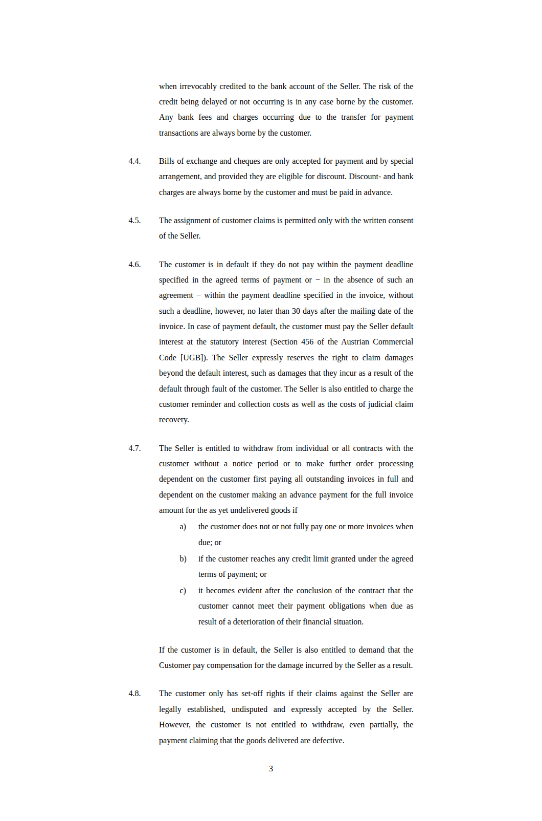when irrevocably credited to the bank account of the Seller. The risk of the credit being delayed or not occurring is in any case borne by the customer. Any bank fees and charges occurring due to the transfer for payment transactions are always borne by the customer.
4.4.
Bills of exchange and cheques are only accepted for payment and by special arrangement, and provided they are eligible for discount. Discount- and bank charges are always borne by the customer and must be paid in advance.
4.5.
The assignment of customer claims is permitted only with the written consent of the Seller.
4.6.
The customer is in default if they do not pay within the payment deadline specified in the agreed terms of payment or − in the absence of such an agreement − within the payment deadline specified in the invoice, without such a deadline, however, no later than 30 days after the mailing date of the invoice. In case of payment default, the customer must pay the Seller default interest at the statutory interest (Section 456 of the Austrian Commercial Code [UGB]). The Seller expressly reserves the right to claim damages beyond the default interest, such as damages that they incur as a result of the default through fault of the customer. The Seller is also entitled to charge the customer reminder and collection costs as well as the costs of judicial claim recovery.
4.7.
The Seller is entitled to withdraw from individual or all contracts with the customer without a notice period or to make further order processing dependent on the customer first paying all outstanding invoices in full and dependent on the customer making an advance payment for the full invoice amount for the as yet undelivered goods if
the customer does not or not fully pay one or more invoices when due; or
if the customer reaches any credit limit granted under the agreed terms of payment; or
it becomes evident after the conclusion of the contract that the customer cannot meet their payment obligations when due as result of a deterioration of their financial situation.
If the customer is in default, the Seller is also entitled to demand that the Customer pay compensation for the damage incurred by the Seller as a result.
4.8.
The customer only has set-off rights if their claims against the Seller are legally established, undisputed and expressly accepted by the Seller. However, the customer is not entitled to withdraw, even partially, the payment claiming that the goods delivered are defective.
3